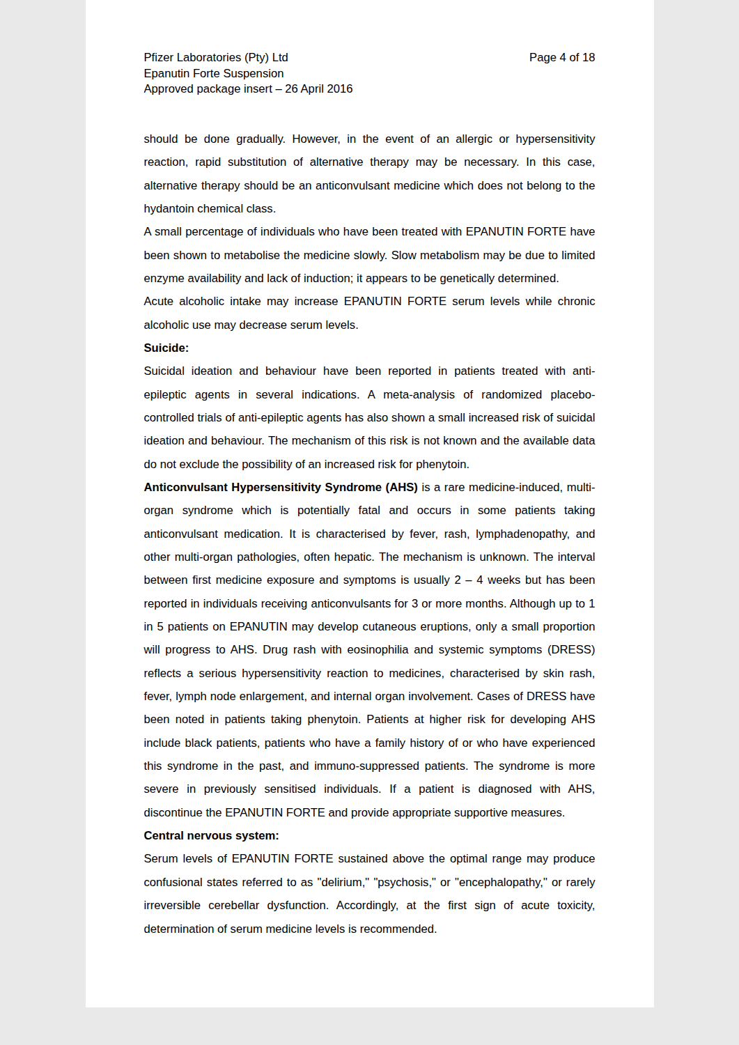Pfizer Laboratories (Pty) Ltd
Epanutin Forte Suspension
Approved package insert – 26 April 2016
Page 4 of 18
should be done gradually. However, in the event of an allergic or hypersensitivity reaction, rapid substitution of alternative therapy may be necessary. In this case, alternative therapy should be an anticonvulsant medicine which does not belong to the hydantoin chemical class.
A small percentage of individuals who have been treated with EPANUTIN FORTE have been shown to metabolise the medicine slowly. Slow metabolism may be due to limited enzyme availability and lack of induction; it appears to be genetically determined.
Acute alcoholic intake may increase EPANUTIN FORTE serum levels while chronic alcoholic use may decrease serum levels.
Suicide:
Suicidal ideation and behaviour have been reported in patients treated with anti-epileptic agents in several indications. A meta-analysis of randomized placebo-controlled trials of anti-epileptic agents has also shown a small increased risk of suicidal ideation and behaviour. The mechanism of this risk is not known and the available data do not exclude the possibility of an increased risk for phenytoin.
Anticonvulsant Hypersensitivity Syndrome (AHS) is a rare medicine-induced, multi-organ syndrome which is potentially fatal and occurs in some patients taking anticonvulsant medication. It is characterised by fever, rash, lymphadenopathy, and other multi-organ pathologies, often hepatic. The mechanism is unknown. The interval between first medicine exposure and symptoms is usually 2 – 4 weeks but has been reported in individuals receiving anticonvulsants for 3 or more months. Although up to 1 in 5 patients on EPANUTIN may develop cutaneous eruptions, only a small proportion will progress to AHS. Drug rash with eosinophilia and systemic symptoms (DRESS) reflects a serious hypersensitivity reaction to medicines, characterised by skin rash, fever, lymph node enlargement, and internal organ involvement. Cases of DRESS have been noted in patients taking phenytoin. Patients at higher risk for developing AHS include black patients, patients who have a family history of or who have experienced this syndrome in the past, and immuno-suppressed patients. The syndrome is more severe in previously sensitised individuals. If a patient is diagnosed with AHS, discontinue the EPANUTIN FORTE and provide appropriate supportive measures.
Central nervous system:
Serum levels of EPANUTIN FORTE sustained above the optimal range may produce confusional states referred to as "delirium," "psychosis," or "encephalopathy," or rarely irreversible cerebellar dysfunction. Accordingly, at the first sign of acute toxicity, determination of serum medicine levels is recommended.